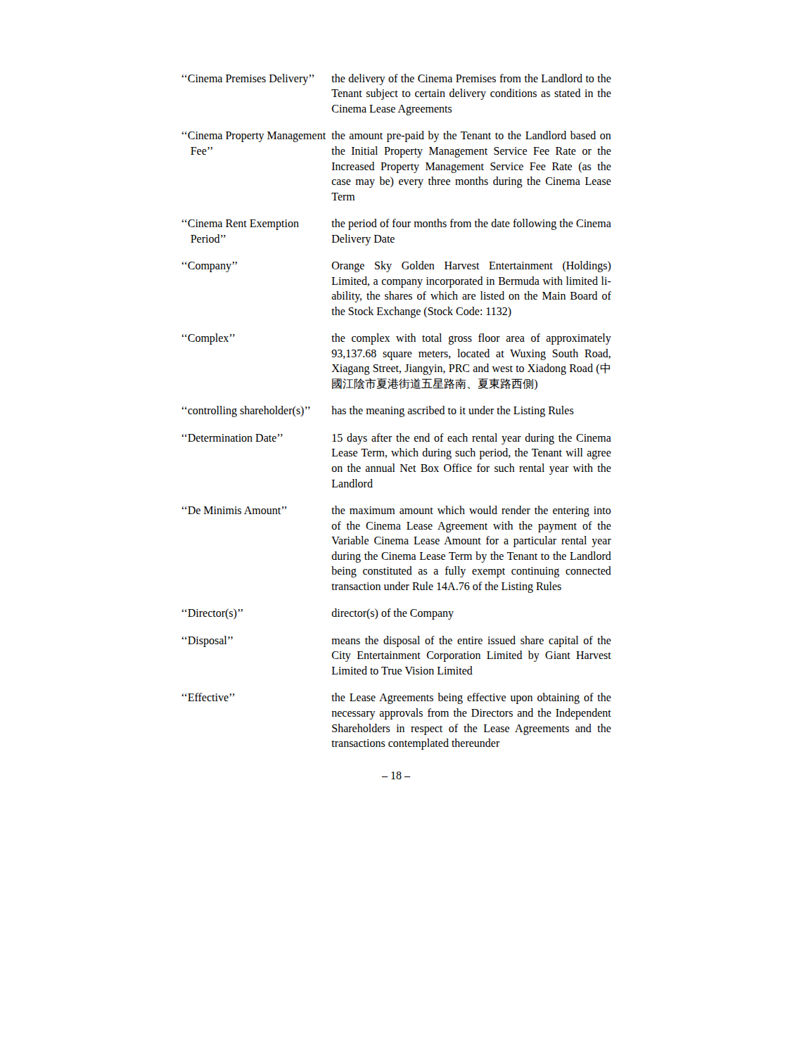| ‘‘Cinema Premises Delivery’’ | the delivery of the Cinema Premises from the Landlord to the Tenant subject to certain delivery conditions as stated in the Cinema Lease Agreements |
| ‘‘Cinema Property Management Fee’’ | the amount pre-paid by the Tenant to the Landlord based on the Initial Property Management Service Fee Rate or the Increased Property Management Service Fee Rate (as the case may be) every three months during the Cinema Lease Term |
| ‘‘Cinema Rent Exemption Period’’ | the period of four months from the date following the Cinema Delivery Date |
| ‘‘Company’’ | Orange Sky Golden Harvest Entertainment (Holdings) Limited, a company incorporated in Bermuda with limited liability, the shares of which are listed on the Main Board of the Stock Exchange (Stock Code: 1132) |
| ‘‘Complex’’ | the complex with total gross floor area of approximately 93,137.68 square meters, located at Wuxing South Road, Xiagang Street, Jiangyin, PRC and west to Xiadong Road (中國江陰市夏港街道五星路南、夏東路西側) |
| ‘‘controlling shareholder(s)’’ | has the meaning ascribed to it under the Listing Rules |
| ‘‘Determination Date’’ | 15 days after the end of each rental year during the Cinema Lease Term, which during such period, the Tenant will agree on the annual Net Box Office for such rental year with the Landlord |
| ‘‘De Minimis Amount’’ | the maximum amount which would render the entering into of the Cinema Lease Agreement with the payment of the Variable Cinema Lease Amount for a particular rental year during the Cinema Lease Term by the Tenant to the Landlord being constituted as a fully exempt continuing connected transaction under Rule 14A.76 of the Listing Rules |
| ‘‘Director(s)’’ | director(s) of the Company |
| ‘‘Disposal’’ | means the disposal of the entire issued share capital of the City Entertainment Corporation Limited by Giant Harvest Limited to True Vision Limited |
| ‘‘Effective’’ | the Lease Agreements being effective upon obtaining of the necessary approvals from the Directors and the Independent Shareholders in respect of the Lease Agreements and the transactions contemplated thereunder |
– 18 –